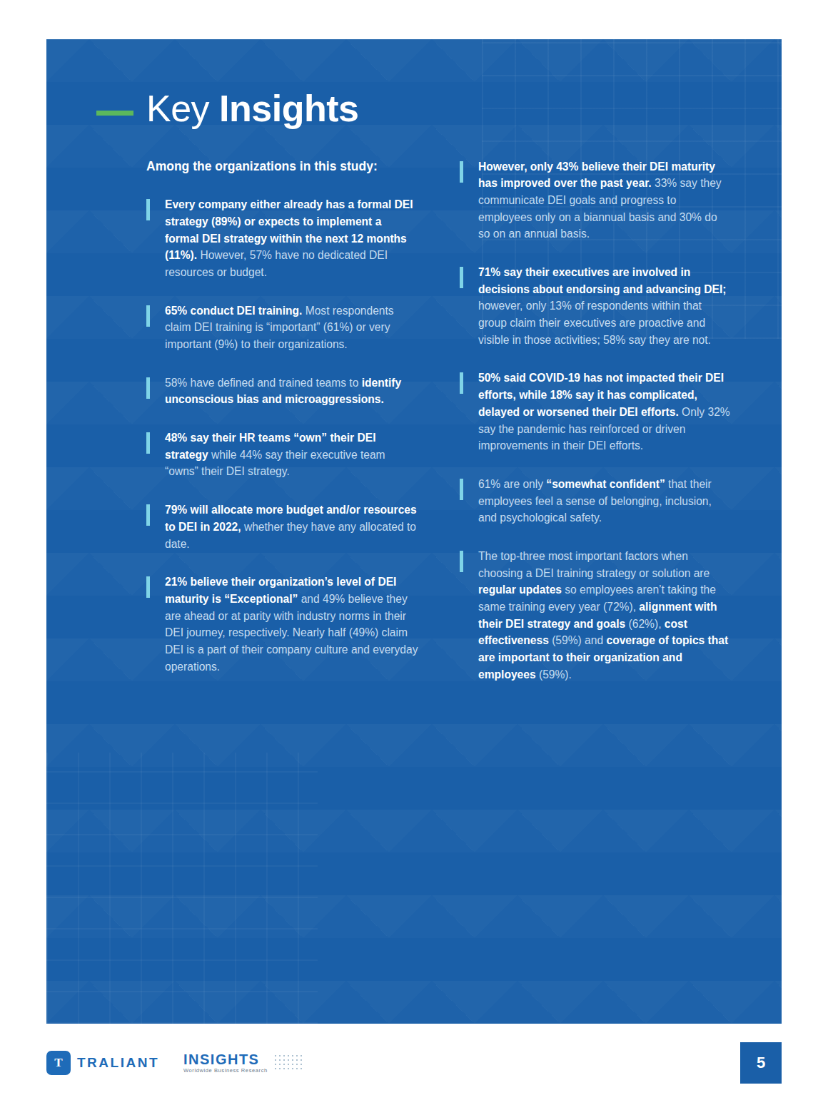Key Insights
Among the organizations in this study:
Every company either already has a formal DEI strategy (89%) or expects to implement a formal DEI strategy within the next 12 months (11%). However, 57% have no dedicated DEI resources or budget.
65% conduct DEI training. Most respondents claim DEI training is “important” (61%) or very important (9%) to their organizations.
58% have defined and trained teams to identify unconscious bias and microaggressions.
48% say their HR teams “own” their DEI strategy while 44% say their executive team “owns” their DEI strategy.
79% will allocate more budget and/or resources to DEI in 2022, whether they have any allocated to date.
21% believe their organization’s level of DEI maturity is “Exceptional” and 49% believe they are ahead or at parity with industry norms in their DEI journey, respectively. Nearly half (49%) claim DEI is a part of their company culture and everyday operations.
However, only 43% believe their DEI maturity has improved over the past year. 33% say they communicate DEI goals and progress to employees only on a biannual basis and 30% do so on an annual basis.
71% say their executives are involved in decisions about endorsing and advancing DEI; however, only 13% of respondents within that group claim their executives are proactive and visible in those activities; 58% say they are not.
50% said COVID-19 has not impacted their DEI efforts, while 18% say it has complicated, delayed or worsened their DEI efforts. Only 32% say the pandemic has reinforced or driven improvements in their DEI efforts.
61% are only “somewhat confident” that their employees feel a sense of belonging, inclusion, and psychological safety.
The top-three most important factors when choosing a DEI training strategy or solution are regular updates so employees aren’t taking the same training every year (72%), alignment with their DEI strategy and goals (62%), cost effectiveness (59%) and coverage of topics that are important to their organization and employees (59%).
T TRALIANT
INSIGHTS Worldwide Business Research
5